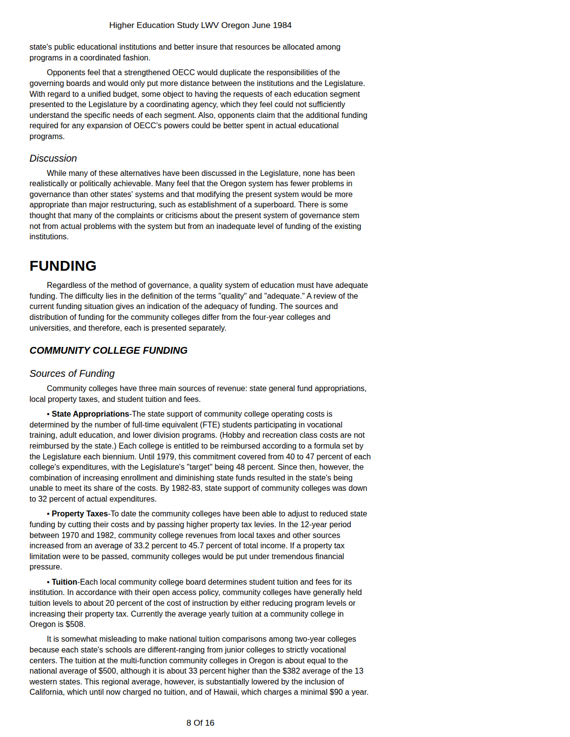Higher Education Study LWV Oregon June 1984
state's public educational institutions and better insure that resources be allocated among programs in a coordinated fashion.
Opponents feel that a strengthened OECC would duplicate the responsibilities of the governing boards and would only put more distance between the institutions and the Legislature. With regard to a unified budget, some object to having the requests of each education segment presented to the Legislature by a coordinating agency, which they feel could not sufficiently understand the specific needs of each segment. Also, opponents claim that the additional funding required for any expansion of OECC's powers could be better spent in actual educational programs.
Discussion
While many of these alternatives have been discussed in the Legislature, none has been realistically or politically achievable. Many feel that the Oregon system has fewer problems in governance than other states' systems and that modifying the present system would be more appropriate than major restructuring, such as establishment of a superboard. There is some thought that many of the complaints or criticisms about the present system of governance stem not from actual problems with the system but from an inadequate level of funding of the existing institutions.
FUNDING
Regardless of the method of governance, a quality system of education must have adequate funding. The difficulty lies in the definition of the terms "quality" and "adequate." A review of the current funding situation gives an indication of the adequacy of funding. The sources and distribution of funding for the community colleges differ from the four-year colleges and universities, and therefore, each is presented separately.
COMMUNITY COLLEGE FUNDING
Sources of Funding
Community colleges have three main sources of revenue: state general fund appropriations, local property taxes, and student tuition and fees.
• State Appropriations-The state support of community college operating costs is determined by the number of full-time equivalent (FTE) students participating in vocational training, adult education, and lower division programs. (Hobby and recreation class costs are not reimbursed by the state.) Each college is entitled to be reimbursed according to a formula set by the Legislature each biennium. Until 1979, this commitment covered from 40 to 47 percent of each college's expenditures, with the Legislature's "target" being 48 percent. Since then, however, the combination of increasing enrollment and diminishing state funds resulted in the state's being unable to meet its share of the costs. By 1982-83, state support of community colleges was down to 32 percent of actual expenditures.
• Property Taxes-To date the community colleges have been able to adjust to reduced state funding by cutting their costs and by passing higher property tax levies. In the 12-year period between 1970 and 1982, community college revenues from local taxes and other sources increased from an average of 33.2 percent to 45.7 percent of total income. If a property tax limitation were to be passed, community colleges would be put under tremendous financial pressure.
• Tuition-Each local community college board determines student tuition and fees for its institution. In accordance with their open access policy, community colleges have generally held tuition levels to about 20 percent of the cost of instruction by either reducing program levels or increasing their property tax. Currently the average yearly tuition at a community college in Oregon is $508.
It is somewhat misleading to make national tuition comparisons among two-year colleges because each state's schools are different-ranging from junior colleges to strictly vocational centers. The tuition at the multi-function community colleges in Oregon is about equal to the national average of $500, although it is about 33 percent higher than the $382 average of the 13 western states. This regional average, however, is substantially lowered by the inclusion of California, which until now charged no tuition, and of Hawaii, which charges a minimal $90 a year.
8 Of 16